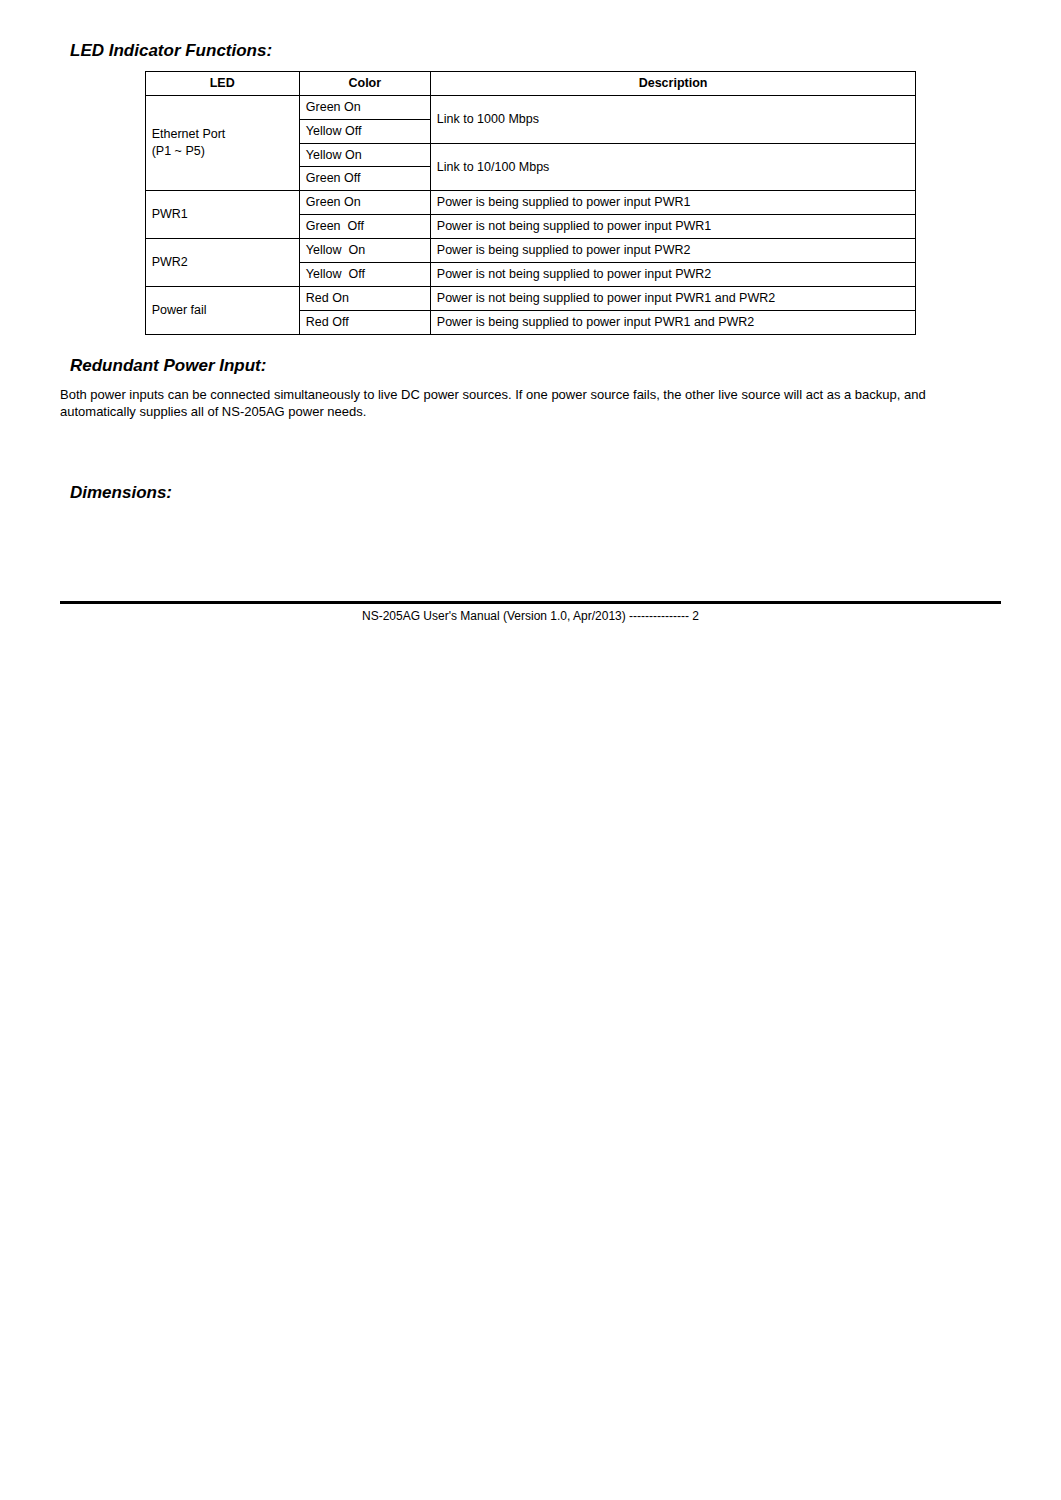LED Indicator Functions:
| LED | Color | Description |
| --- | --- | --- |
| Ethernet Port (P1 ~ P5) | Green On | Link to 1000 Mbps |
| Yellow Off |
| Yellow On | Link to 10/100 Mbps |
| Green Off |
| PWR1 | Green On | Power is being supplied to power input PWR1 |
| Green Off | Power is not being supplied to power input PWR1 |
| PWR2 | Yellow On | Power is being supplied to power input PWR2 |
| Yellow Off | Power is not being supplied to power input PWR2 |
| Power fail | Red On | Power is not being supplied to power input PWR1 and PWR2 |
| Red Off | Power is being supplied to power input PWR1 and PWR2 |
Redundant Power Input:
Both power inputs can be connected simultaneously to live DC power sources. If one power source fails, the other live source will act as a backup, and automatically supplies all of NS-205AG power needs.
Dimensions:
NS-205AG User's Manual (Version 1.0, Apr/2013) --------------- 2